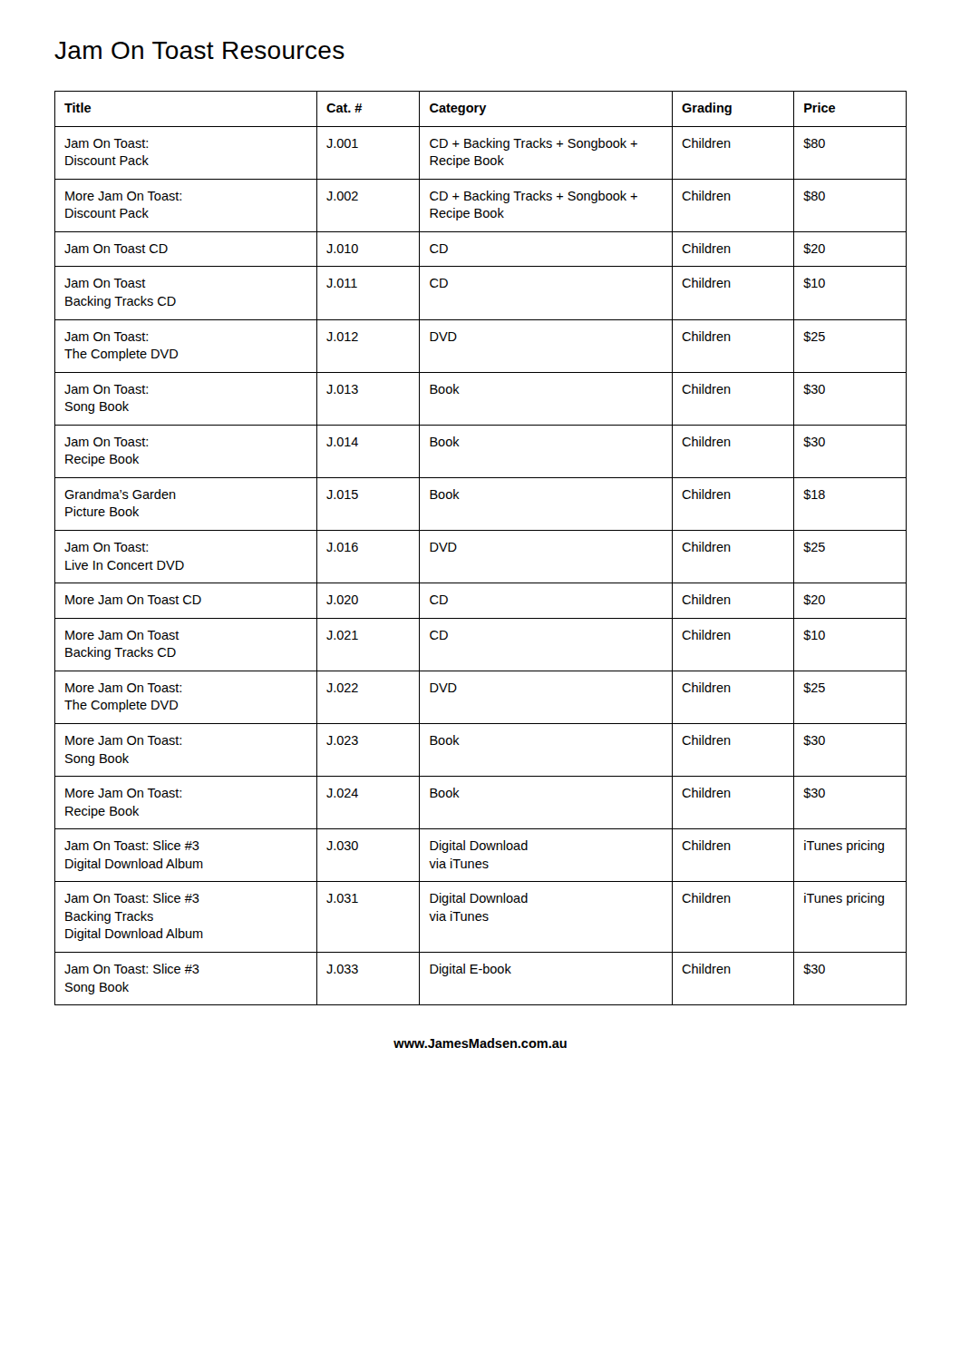Jam On Toast Resources
| Title | Cat. # | Category | Grading | Price |
| --- | --- | --- | --- | --- |
| Jam On Toast: Discount Pack | J.001 | CD + Backing Tracks + Songbook + Recipe Book | Children | $80 |
| More Jam On Toast: Discount Pack | J.002 | CD + Backing Tracks + Songbook + Recipe Book | Children | $80 |
| Jam On Toast CD | J.010 | CD | Children | $20 |
| Jam On Toast Backing Tracks CD | J.011 | CD | Children | $10 |
| Jam On Toast: The Complete DVD | J.012 | DVD | Children | $25 |
| Jam On Toast: Song Book | J.013 | Book | Children | $30 |
| Jam On Toast: Recipe Book | J.014 | Book | Children | $30 |
| Grandma’s Garden Picture Book | J.015 | Book | Children | $18 |
| Jam On Toast: Live In Concert DVD | J.016 | DVD | Children | $25 |
| More Jam On Toast CD | J.020 | CD | Children | $20 |
| More Jam On Toast Backing Tracks CD | J.021 | CD | Children | $10 |
| More Jam On Toast: The Complete DVD | J.022 | DVD | Children | $25 |
| More Jam On Toast: Song Book | J.023 | Book | Children | $30 |
| More Jam On Toast: Recipe Book | J.024 | Book | Children | $30 |
| Jam On Toast: Slice #3 Digital Download Album | J.030 | Digital Download via iTunes | Children | iTunes pricing |
| Jam On Toast: Slice #3 Backing Tracks Digital Download Album | J.031 | Digital Download via iTunes | Children | iTunes pricing |
| Jam On Toast: Slice #3 Song Book | J.033 | Digital E-book | Children | $30 |
www.JamesMadsen.com.au